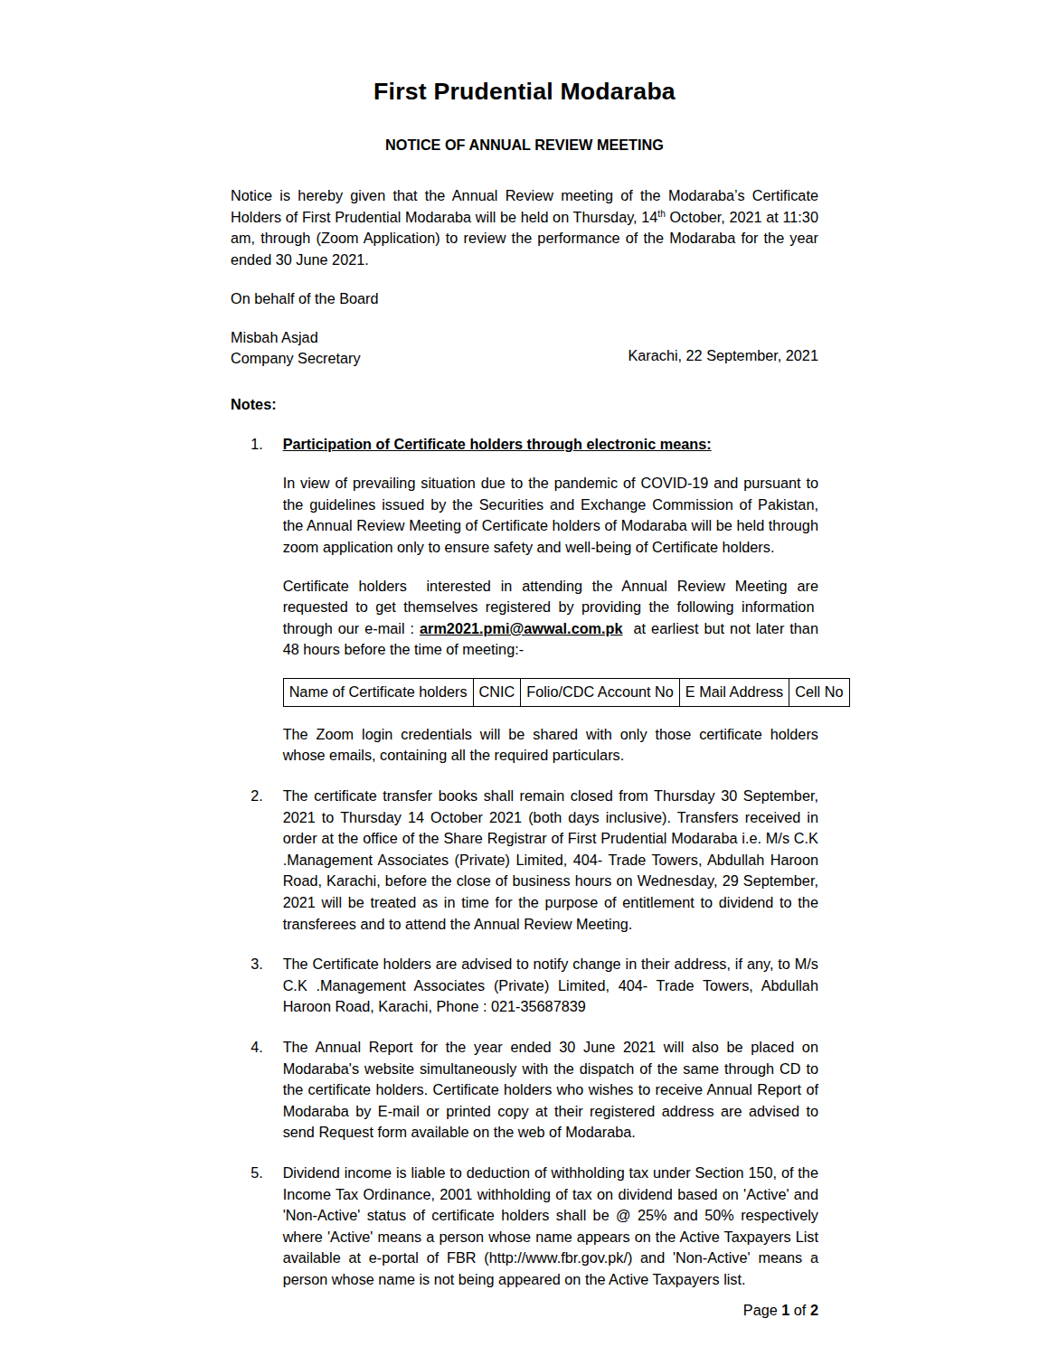First Prudential Modaraba
NOTICE OF ANNUAL REVIEW MEETING
Notice is hereby given that the Annual Review meeting of the Modaraba’s Certificate Holders of First Prudential Modaraba will be held on Thursday, 14th October, 2021 at 11:30 am, through (Zoom Application) to review the performance of the Modaraba for the year ended 30 June 2021.
On behalf of the Board
Misbah Asjad
Company Secretary
Karachi, 22 September, 2021
Notes:
Participation of Certificate holders through electronic means:
In view of prevailing situation due to the pandemic of COVID-19 and pursuant to the guidelines issued by the Securities and Exchange Commission of Pakistan, the Annual Review Meeting of Certificate holders of Modaraba will be held through zoom application only to ensure safety and well-being of Certificate holders.
Certificate holders interested in attending the Annual Review Meeting are requested to get themselves registered by providing the following information through our e-mail : arm2021.pmi@awwal.com.pk at earliest but not later than 48 hours before the time of meeting:-
| Name of Certificate holders | CNIC | Folio/CDC Account No | E Mail Address | Cell No |
The Zoom login credentials will be shared with only those certificate holders whose emails, containing all the required particulars.
The certificate transfer books shall remain closed from Thursday 30 September, 2021 to Thursday 14 October 2021 (both days inclusive). Transfers received in order at the office of the Share Registrar of First Prudential Modaraba i.e. M/s C.K .Management Associates (Private) Limited, 404- Trade Towers, Abdullah Haroon Road, Karachi, before the close of business hours on Wednesday, 29 September, 2021 will be treated as in time for the purpose of entitlement to dividend to the transferees and to attend the Annual Review Meeting.
The Certificate holders are advised to notify change in their address, if any, to M/s C.K .Management Associates (Private) Limited, 404- Trade Towers, Abdullah Haroon Road, Karachi, Phone : 021-35687839
The Annual Report for the year ended 30 June 2021 will also be placed on Modaraba's website simultaneously with the dispatch of the same through CD to the certificate holders. Certificate holders who wishes to receive Annual Report of Modaraba by E-mail or printed copy at their registered address are advised to send Request form available on the web of Modaraba.
Dividend income is liable to deduction of withholding tax under Section 150, of the Income Tax Ordinance, 2001 withholding of tax on dividend based on 'Active' and 'Non-Active' status of certificate holders shall be @ 25% and 50% respectively where 'Active' means a person whose name appears on the Active Taxpayers List available at e-portal of FBR (http://www.fbr.gov.pk/) and 'Non-Active' means a person whose name is not being appeared on the Active Taxpayers list.
Page 1 of 2